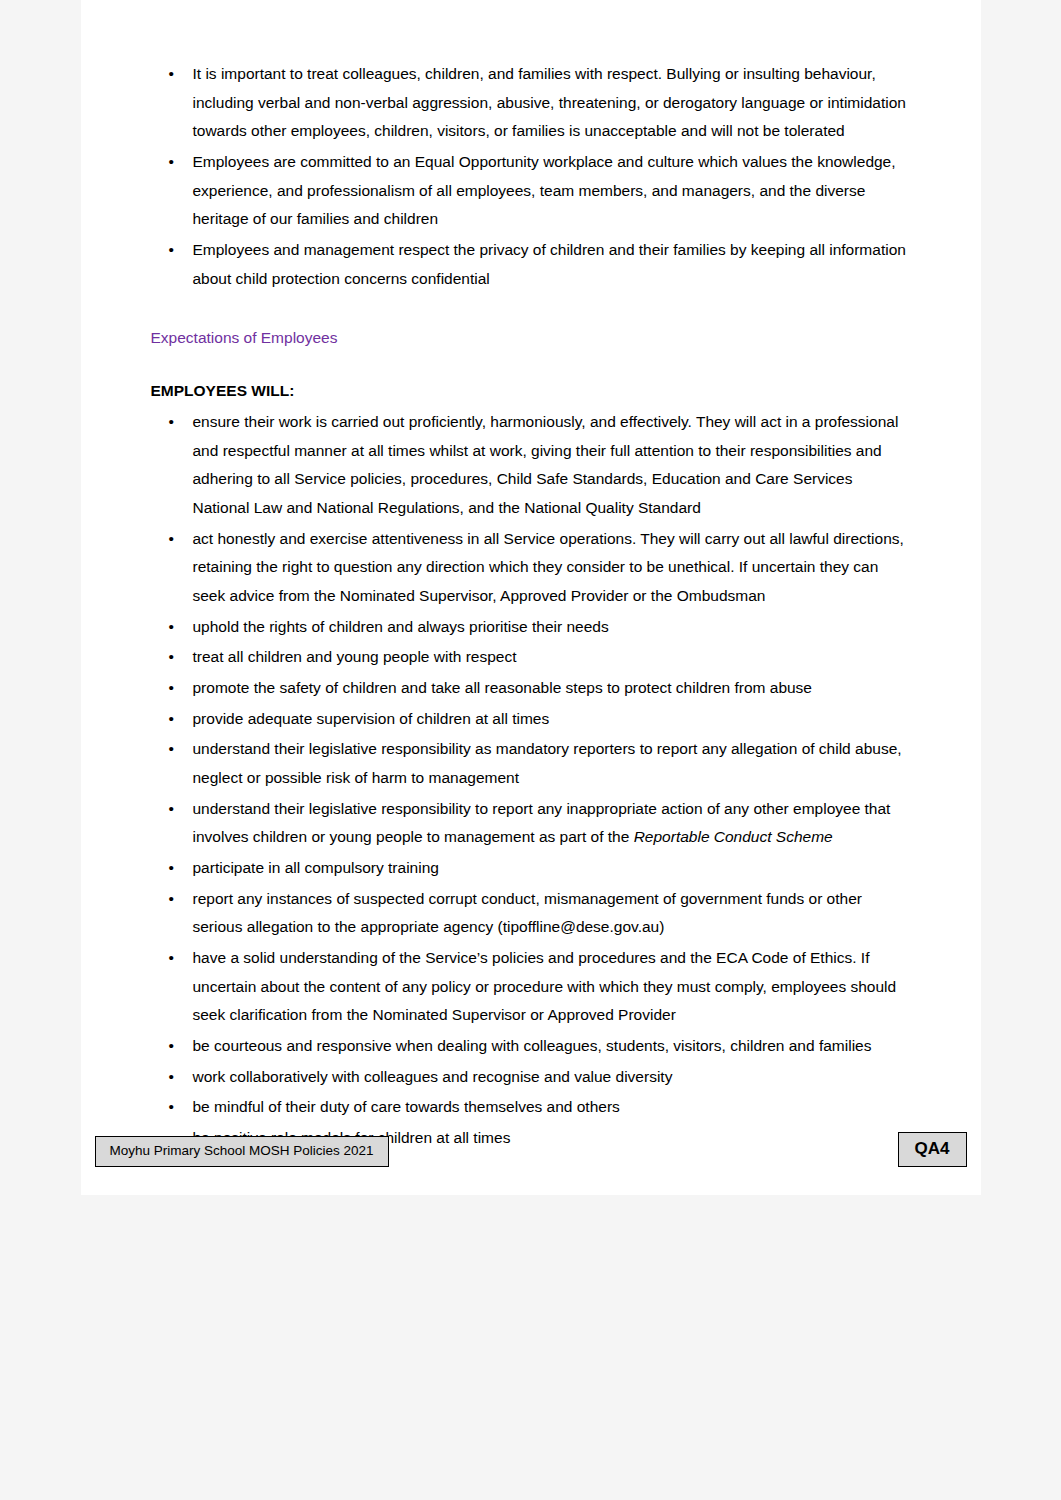It is important to treat colleagues, children, and families with respect. Bullying or insulting behaviour, including verbal and non-verbal aggression, abusive, threatening, or derogatory language or intimidation towards other employees, children, visitors, or families is unacceptable and will not be tolerated
Employees are committed to an Equal Opportunity workplace and culture which values the knowledge, experience, and professionalism of all employees, team members, and managers, and the diverse heritage of our families and children
Employees and management respect the privacy of children and their families by keeping all information about child protection concerns confidential
Expectations of Employees
EMPLOYEES WILL:
ensure their work is carried out proficiently, harmoniously, and effectively. They will act in a professional and respectful manner at all times whilst at work, giving their full attention to their responsibilities and adhering to all Service policies, procedures, Child Safe Standards, Education and Care Services National Law and National Regulations, and the National Quality Standard
act honestly and exercise attentiveness in all Service operations. They will carry out all lawful directions, retaining the right to question any direction which they consider to be unethical. If uncertain they can seek advice from the Nominated Supervisor, Approved Provider or the Ombudsman
uphold the rights of children and always prioritise their needs
treat all children and young people with respect
promote the safety of children and take all reasonable steps to protect children from abuse
provide adequate supervision of children at all times
understand their legislative responsibility as mandatory reporters to report any allegation of child abuse, neglect or possible risk of harm to management
understand their legislative responsibility to report any inappropriate action of any other employee that involves children or young people to management as part of the Reportable Conduct Scheme
participate in all compulsory training
report any instances of suspected corrupt conduct, mismanagement of government funds or other serious allegation to the appropriate agency (tipoffline@dese.gov.au)
have a solid understanding of the Service’s policies and procedures and the ECA Code of Ethics. If uncertain about the content of any policy or procedure with which they must comply, employees should seek clarification from the Nominated Supervisor or Approved Provider
be courteous and responsive when dealing with colleagues, students, visitors, children and families
work collaboratively with colleagues and recognise and value diversity
be mindful of their duty of care towards themselves and others
be positive role models for children at all times
Moyhu Primary School MOSH Policies 2021
QA4